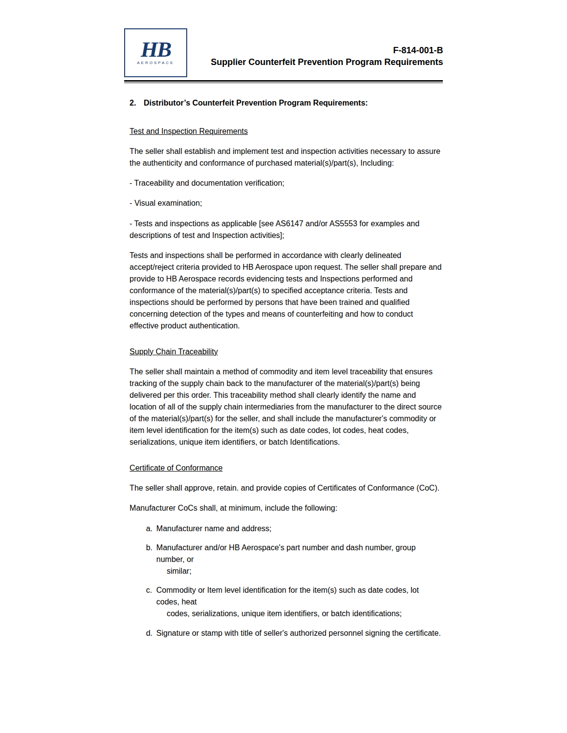HB
Aerospace
F-814-001-B
Supplier Counterfeit Prevention Program Requirements
2. Distributor’s Counterfeit Prevention Program Requirements:
Test and Inspection Requirements
The seller shall establish and implement test and inspection activities necessary to assure the authenticity and conformance of purchased material(s)/part(s), Including:
- Traceability and documentation verification;
- Visual examination;
- Tests and inspections as applicable [see AS6147 and/or AS5553 for examples and descriptions of test and Inspection activities];
Tests and inspections shall be performed in accordance with clearly delineated accept/reject criteria provided to HB Aerospace upon request. The seller shall prepare and provide to HB Aerospace records evidencing tests and Inspections performed and conformance of the material(s)/part(s) to specified acceptance criteria. Tests and inspections should be performed by persons that have been trained and qualified concerning detection of the types and means of counterfeiting and how to conduct effective product authentication.
Supply Chain Traceability
The seller shall maintain a method of commodity and item level traceability that ensures tracking of the supply chain back to the manufacturer of the material(s)/part(s) being delivered per this order. This traceability method shall clearly identify the name and location of all of the supply chain intermediaries from the manufacturer to the direct source of the material(s)/part(s) for the seller, and shall include the manufacturer's commodity or item level identification for the item(s) such as date codes, lot codes, heat codes, serializations, unique item identifiers, or batch Identifications.
Certificate of Conformance
The seller shall approve, retain. and provide copies of Certificates of Conformance (CoC).
Manufacturer CoCs shall, at minimum, include the following:
a. Manufacturer name and address;
b. Manufacturer and/or HB Aerospace's part number and dash number, group number, or similar;
c. Commodity or Item level identification for the item(s) such as date codes, lot codes, heat codes, serializations, unique item identifiers, or batch identifications;
d. Signature or stamp with title of seller's authorized personnel signing the certificate.